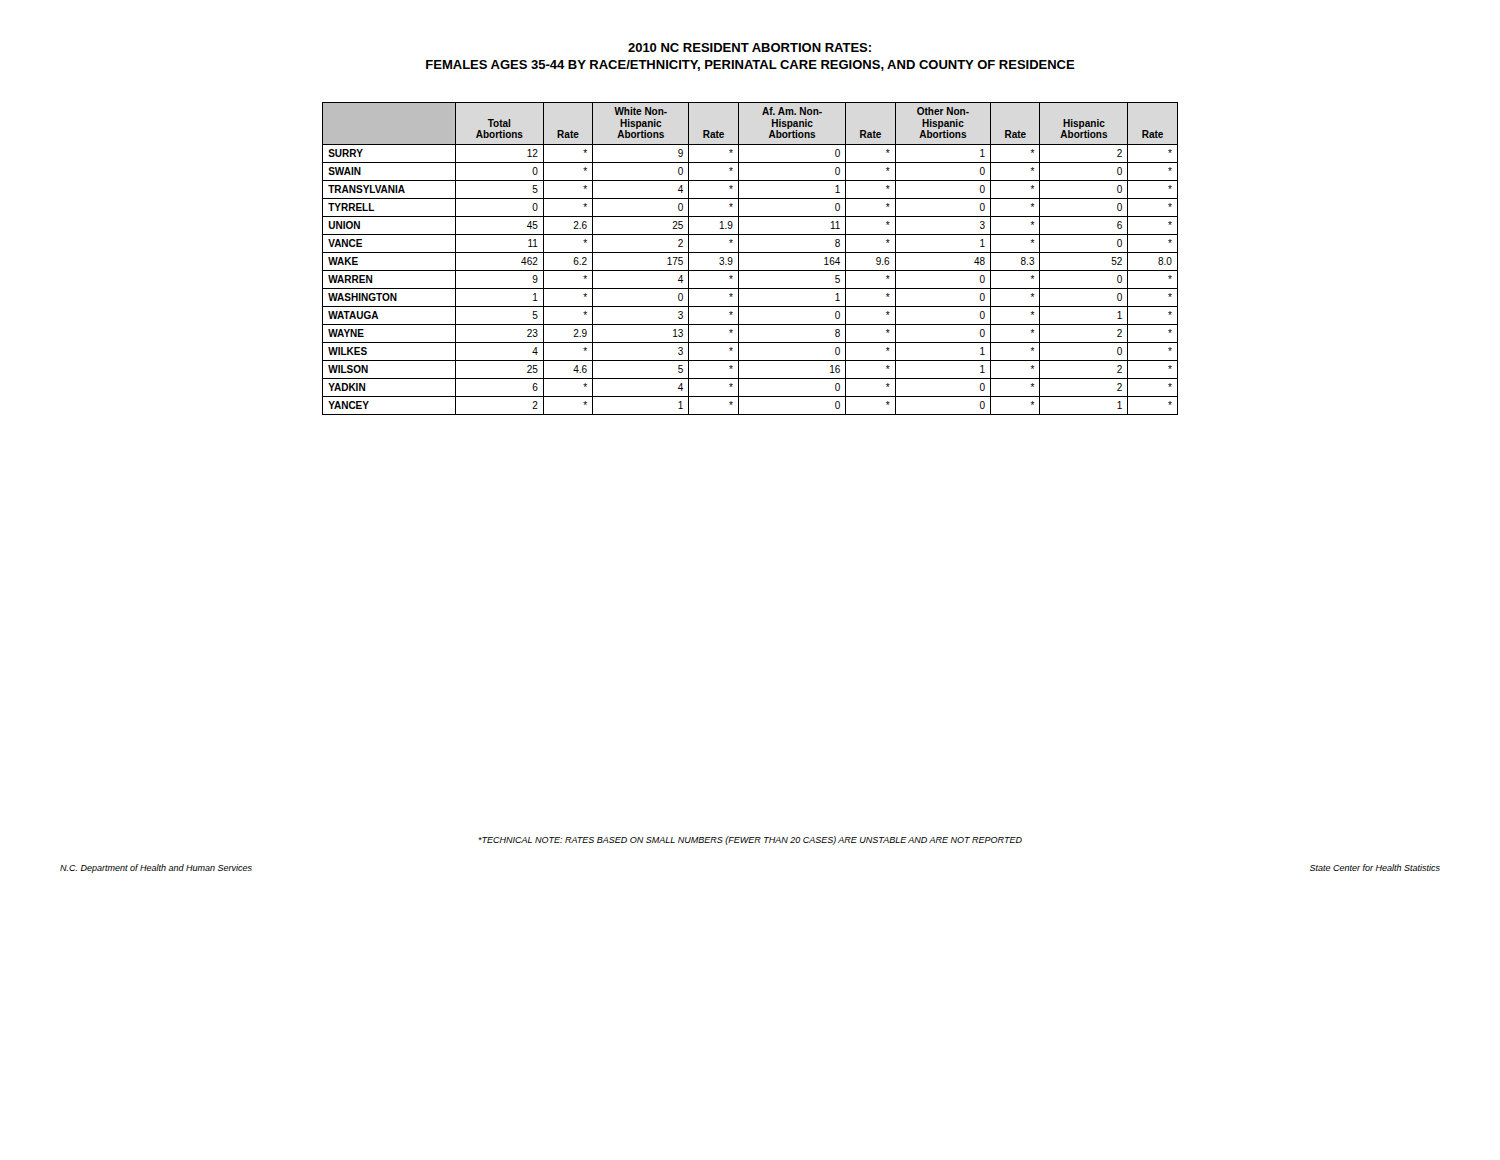2010 NC RESIDENT ABORTION RATES:
FEMALES AGES 35-44 BY RACE/ETHNICITY, PERINATAL CARE REGIONS, AND COUNTY OF RESIDENCE
| | Total Abortions | Rate | White Non- Hispanic Abortions | Rate | Af. Am. Non- Hispanic Abortions | Rate | Other Non- Hispanic Abortions | Rate | Hispanic Abortions | Rate |
| --- | --- | --- | --- | --- | --- | --- | --- | --- | --- | --- |
| SURRY | 12 | * | 9 | * | 0 | * | 1 | * | 2 | * |
| SWAIN | 0 | * | 0 | * | 0 | * | 0 | * | 0 | * |
| TRANSYLVANIA | 5 | * | 4 | * | 1 | * | 0 | * | 0 | * |
| TYRRELL | 0 | * | 0 | * | 0 | * | 0 | * | 0 | * |
| UNION | 45 | 2.6 | 25 | 1.9 | 11 | * | 3 | * | 6 | * |
| VANCE | 11 | * | 2 | * | 8 | * | 1 | * | 0 | * |
| WAKE | 462 | 6.2 | 175 | 3.9 | 164 | 9.6 | 48 | 8.3 | 52 | 8.0 |
| WARREN | 9 | * | 4 | * | 5 | * | 0 | * | 0 | * |
| WASHINGTON | 1 | * | 0 | * | 1 | * | 0 | * | 0 | * |
| WATAUGA | 5 | * | 3 | * | 0 | * | 0 | * | 1 | * |
| WAYNE | 23 | 2.9 | 13 | * | 8 | * | 0 | * | 2 | * |
| WILKES | 4 | * | 3 | * | 0 | * | 1 | * | 0 | * |
| WILSON | 25 | 4.6 | 5 | * | 16 | * | 1 | * | 2 | * |
| YADKIN | 6 | * | 4 | * | 0 | * | 0 | * | 2 | * |
| YANCEY | 2 | * | 1 | * | 0 | * | 0 | * | 1 | * |
*TECHNICAL NOTE: RATES BASED ON SMALL NUMBERS (FEWER THAN 20 CASES) ARE UNSTABLE AND ARE NOT REPORTED
N.C. Department of Health and Human Services State Center for Health Statistics